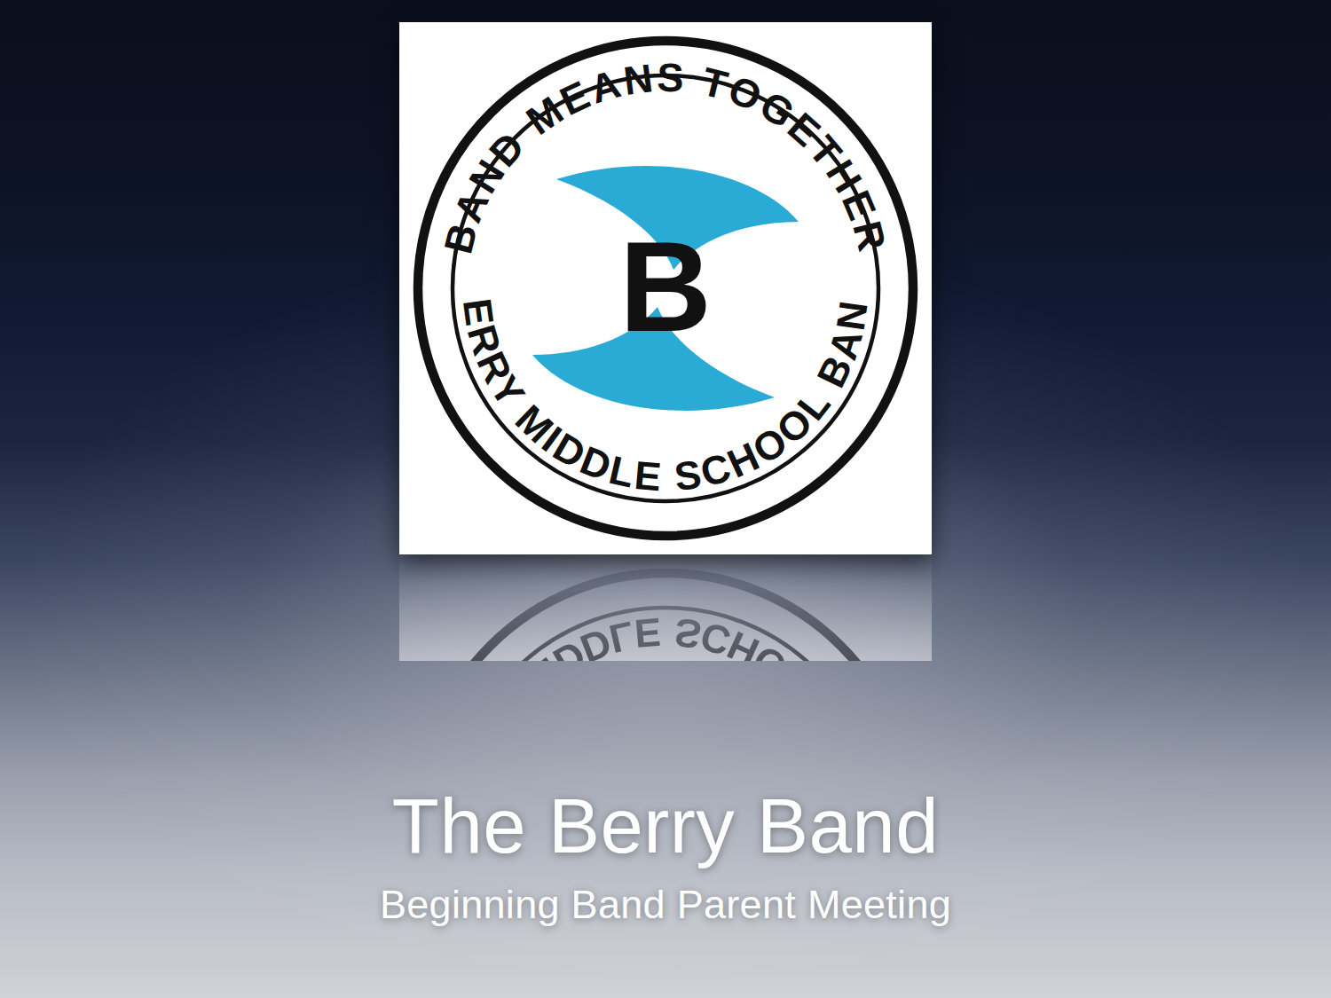Berry Middle School Band logo Circular logo with the text "Band Means Together" along the top arc and "Berry Middle School Band" along the bottom arc, surrounding a stylized letter B with two cyan swooshes. BAND MEANS TOGETHER BERRY MIDDLE SCHOOL BAND B
BERRY MIDDLE SCHOOL BAND
The Berry Band
Beginning Band Parent Meeting